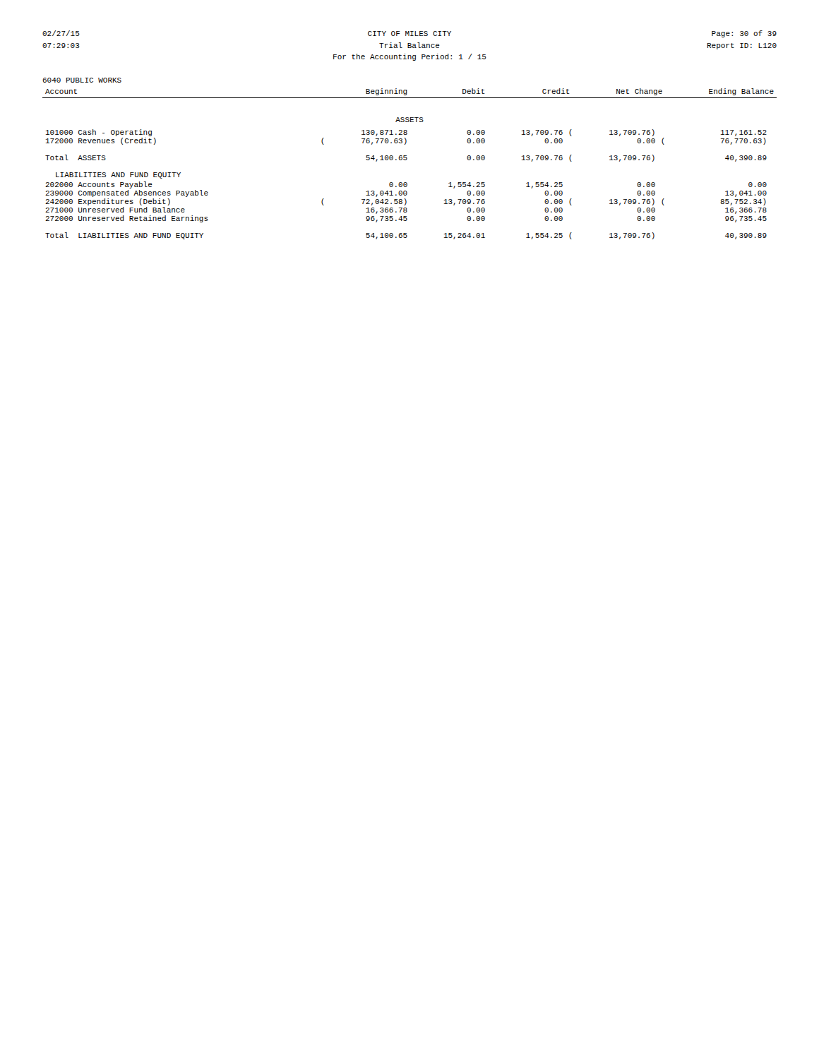02/27/15
07:29:03
CITY OF MILES CITY
Trial Balance
For the Accounting Period: 1 / 15
Page: 30 of 39
Report ID: L120
6040 PUBLIC WORKS
| Account | Beginning | Debit | Credit | Net Change | Ending Balance |
| --- | --- | --- | --- | --- | --- |
| ASSETS |
| 101000 Cash - Operating | | 130,871.28 | 0.00 | 13,709.76 | ( | 13,709.76) | | 117,161.52 | |
| 172000 Revenues (Credit) | ( | 76,770.63) | 0.00 | 0.00 | | 0.00 | ( | 76,770.63) | |
| Total ASSETS | | 54,100.65 | 0.00 | 13,709.76 | ( | 13,709.76) | | 40,390.89 | |
| LIABILITIES AND FUND EQUITY |
| 202000 Accounts Payable | | 0.00 | 1,554.25 | 1,554.25 | | 0.00 | | 0.00 | |
| 239000 Compensated Absences Payable | | 13,041.00 | 0.00 | 0.00 | | 0.00 | | 13,041.00 | |
| 242000 Expenditures (Debit) | ( | 72,042.58) | 13,709.76 | 0.00 | ( | 13,709.76) | ( | 85,752.34) | |
| 271000 Unreserved Fund Balance | | 16,366.78 | 0.00 | 0.00 | | 0.00 | | 16,366.78 | |
| 272000 Unreserved Retained Earnings | | 96,735.45 | 0.00 | 0.00 | | 0.00 | | 96,735.45 | |
| Total LIABILITIES AND FUND EQUITY | | 54,100.65 | 15,264.01 | 1,554.25 | ( | 13,709.76) | | 40,390.89 | |